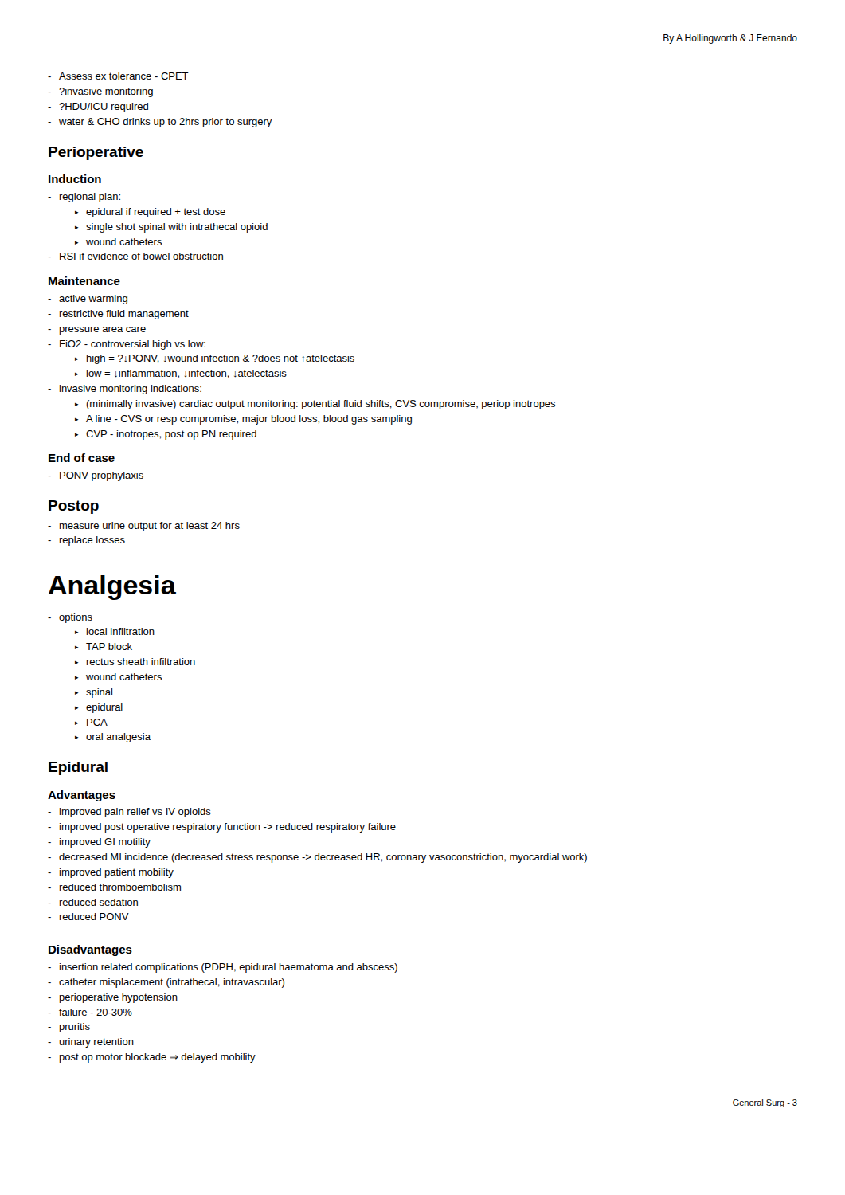By A Hollingworth & J Fernando
Assess ex tolerance - CPET
?invasive monitoring
?HDU/ICU required
water & CHO drinks up to 2hrs prior to surgery
Perioperative
Induction
regional plan:
epidural if required + test dose
single shot spinal with intrathecal opioid
wound catheters
RSI if evidence of bowel obstruction
Maintenance
active warming
restrictive fluid management
pressure area care
FiO2 - controversial high vs low:
high = ?↓PONV, ↓wound infection & ?does not ↑atelectasis
low = ↓inflammation, ↓infection, ↓atelectasis
invasive monitoring indications:
(minimally invasive) cardiac output monitoring: potential fluid shifts, CVS compromise, periop inotropes
A line - CVS or resp compromise, major blood loss, blood gas sampling
CVP - inotropes, post op PN required
End of case
PONV prophylaxis
Postop
measure urine output for at least 24 hrs
replace losses
Analgesia
options
local infiltration
TAP block
rectus sheath infiltration
wound catheters
spinal
epidural
PCA
oral analgesia
Epidural
Advantages
improved pain relief vs IV opioids
improved post operative respiratory function -> reduced respiratory failure
improved GI motility
decreased MI incidence (decreased stress response -> decreased HR, coronary vasoconstriction, myocardial work)
improved patient mobility
reduced thromboembolism
reduced sedation
reduced PONV
Disadvantages
insertion related complications (PDPH, epidural haematoma and abscess)
catheter misplacement (intrathecal, intravascular)
perioperative hypotension
failure - 20-30%
pruritis
urinary retention
post op motor blockade ⇒ delayed mobility
General Surg - 3